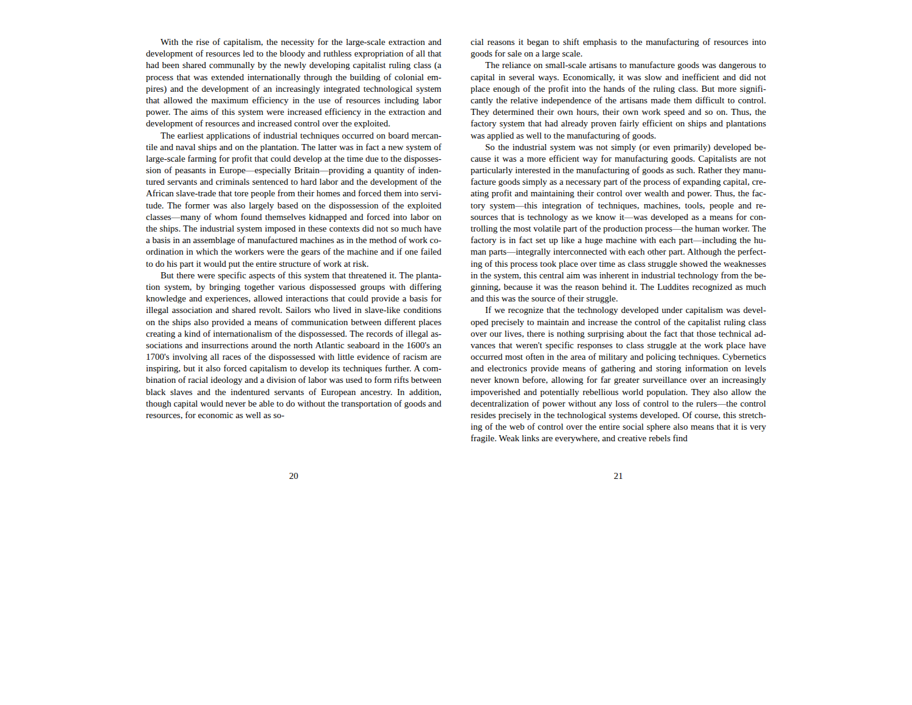With the rise of capitalism, the necessity for the large-scale extraction and development of resources led to the bloody and ruthless expropriation of all that had been shared communally by the newly developing capitalist ruling class (a process that was extended internationally through the building of colonial empires) and the development of an increasingly integrated technological system that allowed the maximum efficiency in the use of resources including labor power. The aims of this system were increased efficiency in the extraction and development of resources and increased control over the exploited.
The earliest applications of industrial techniques occurred on board mercantile and naval ships and on the plantation. The latter was in fact a new system of large-scale farming for profit that could develop at the time due to the dispossession of peasants in Europe—especially Britain—providing a quantity of indentured servants and criminals sentenced to hard labor and the development of the African slave-trade that tore people from their homes and forced them into servitude. The former was also largely based on the dispossession of the exploited classes—many of whom found themselves kidnapped and forced into labor on the ships. The industrial system imposed in these contexts did not so much have a basis in an assemblage of manufactured machines as in the method of work coordination in which the workers were the gears of the machine and if one failed to do his part it would put the entire structure of work at risk.
But there were specific aspects of this system that threatened it. The plantation system, by bringing together various dispossessed groups with differing knowledge and experiences, allowed interactions that could provide a basis for illegal association and shared revolt. Sailors who lived in slave-like conditions on the ships also provided a means of communication between different places creating a kind of internationalism of the dispossessed. The records of illegal associations and insurrections around the north Atlantic seaboard in the 1600's an 1700's involving all races of the dispossessed with little evidence of racism are inspiring, but it also forced capitalism to develop its techniques further. A combination of racial ideology and a division of labor was used to form rifts between black slaves and the indentured servants of European ancestry. In addition, though capital would never be able to do without the transportation of goods and resources, for economic as well as so-
cial reasons it began to shift emphasis to the manufacturing of resources into goods for sale on a large scale.
The reliance on small-scale artisans to manufacture goods was dangerous to capital in several ways. Economically, it was slow and inefficient and did not place enough of the profit into the hands of the ruling class. But more significantly the relative independence of the artisans made them difficult to control. They determined their own hours, their own work speed and so on. Thus, the factory system that had already proven fairly efficient on ships and plantations was applied as well to the manufacturing of goods.
So the industrial system was not simply (or even primarily) developed because it was a more efficient way for manufacturing goods. Capitalists are not particularly interested in the manufacturing of goods as such. Rather they manufacture goods simply as a necessary part of the process of expanding capital, creating profit and maintaining their control over wealth and power. Thus, the factory system—this integration of techniques, machines, tools, people and resources that is technology as we know it—was developed as a means for controlling the most volatile part of the production process—the human worker. The factory is in fact set up like a huge machine with each part—including the human parts—integrally interconnected with each other part. Although the perfecting of this process took place over time as class struggle showed the weaknesses in the system, this central aim was inherent in industrial technology from the beginning, because it was the reason behind it. The Luddites recognized as much and this was the source of their struggle.
If we recognize that the technology developed under capitalism was developed precisely to maintain and increase the control of the capitalist ruling class over our lives, there is nothing surprising about the fact that those technical advances that weren't specific responses to class struggle at the work place have occurred most often in the area of military and policing techniques. Cybernetics and electronics provide means of gathering and storing information on levels never known before, allowing for far greater surveillance over an increasingly impoverished and potentially rebellious world population. They also allow the decentralization of power without any loss of control to the rulers—the control resides precisely in the technological systems developed. Of course, this stretching of the web of control over the entire social sphere also means that it is very fragile. Weak links are everywhere, and creative rebels find
20
21